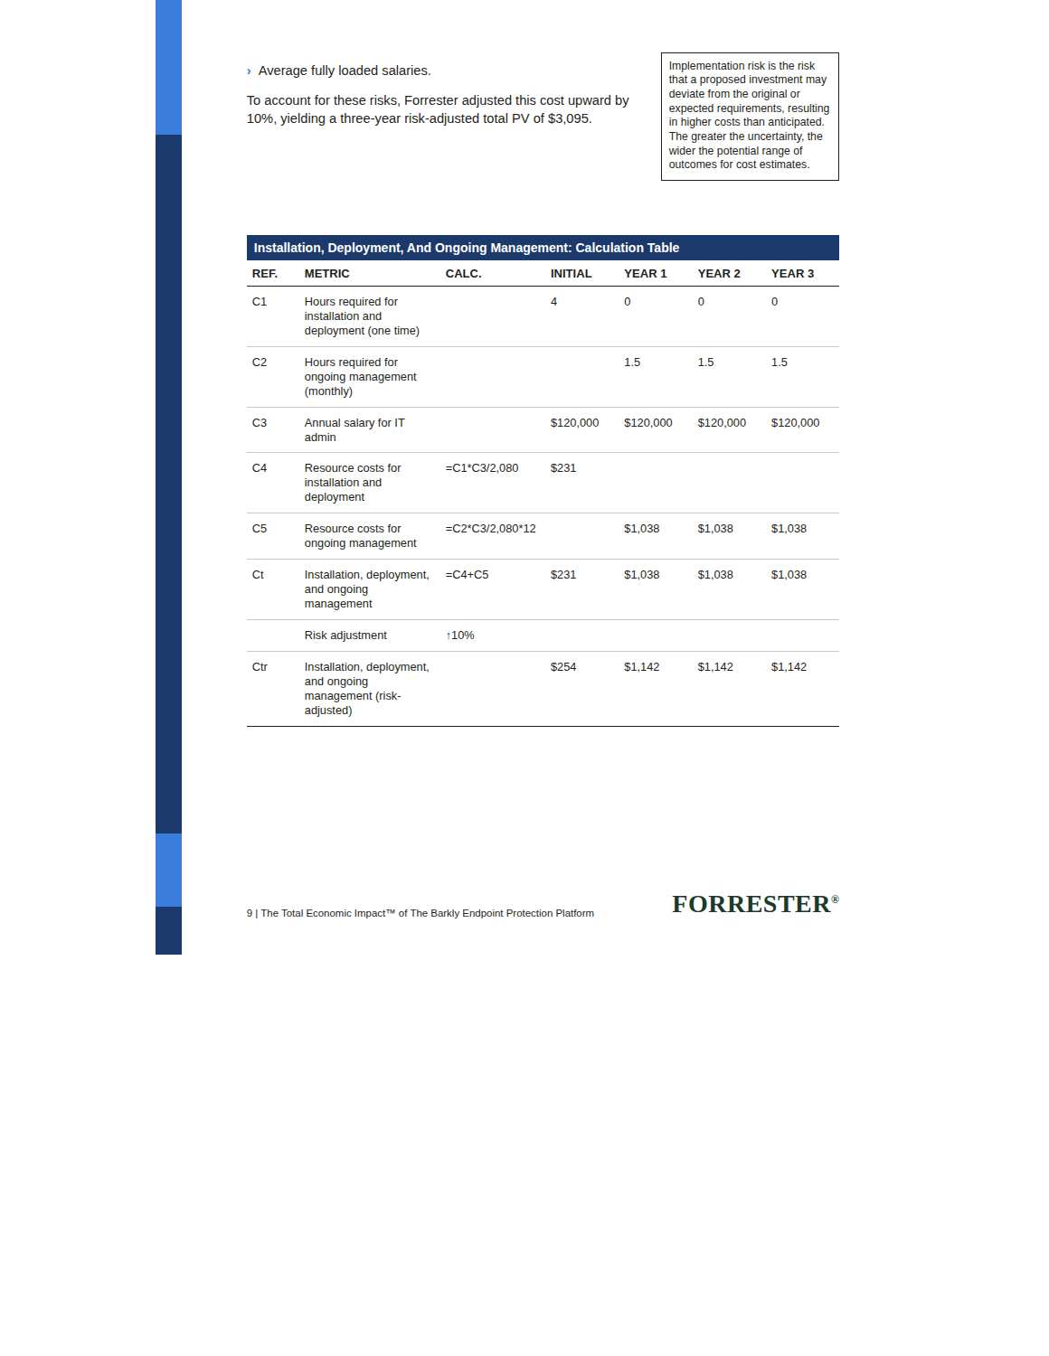› Average fully loaded salaries.
To account for these risks, Forrester adjusted this cost upward by 10%, yielding a three-year risk-adjusted total PV of $3,095.
Implementation risk is the risk that a proposed investment may deviate from the original or expected requirements, resulting in higher costs than anticipated. The greater the uncertainty, the wider the potential range of outcomes for cost estimates.
Installation, Deployment, And Ongoing Management: Calculation Table
| REF. | METRIC | CALC. | INITIAL | YEAR 1 | YEAR 2 | YEAR 3 |
| --- | --- | --- | --- | --- | --- | --- |
| C1 | Hours required for installation and deployment (one time) | | 4 | 0 | 0 | 0 |
| C2 | Hours required for ongoing management (monthly) | | | 1.5 | 1.5 | 1.5 |
| C3 | Annual salary for IT admin | | $120,000 | $120,000 | $120,000 | $120,000 |
| C4 | Resource costs for installation and deployment | =C1*C3/2,080 | $231 | | | |
| C5 | Resource costs for ongoing management | =C2*C3/2,080*12 | | $1,038 | $1,038 | $1,038 |
| Ct | Installation, deployment, and ongoing management | =C4+C5 | $231 | $1,038 | $1,038 | $1,038 |
| | Risk adjustment | ↑10% | | | | |
| Ctr | Installation, deployment, and ongoing management (risk-adjusted) | | $254 | $1,142 | $1,142 | $1,142 |
9 | The Total Economic Impact™ of The Barkly Endpoint Protection Platform
FORRESTER®